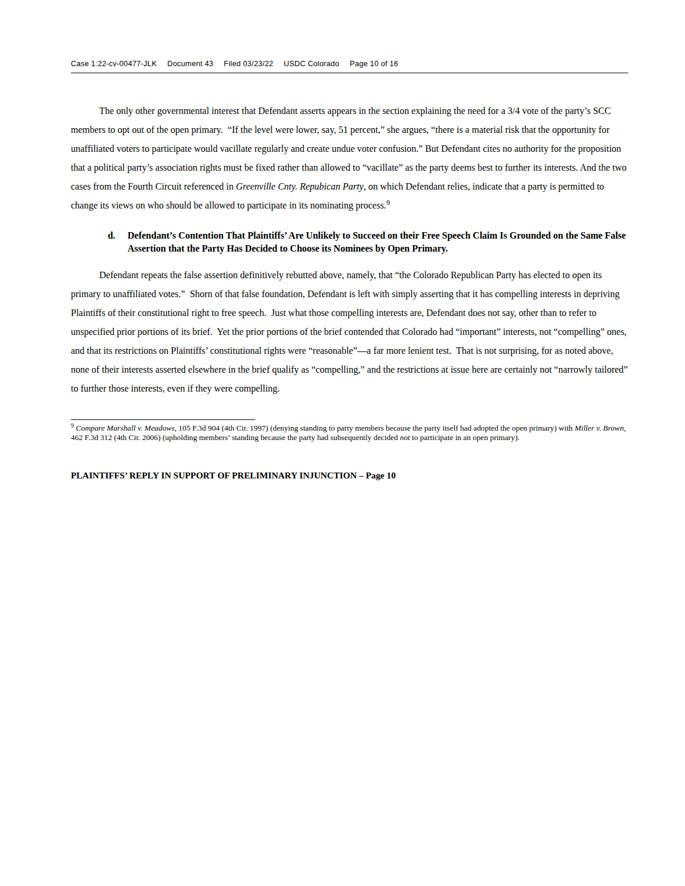Case 1:22-cv-00477-JLK Document 43 Filed 03/23/22 USDC Colorado Page 10 of 16
The only other governmental interest that Defendant asserts appears in the section explaining the need for a 3/4 vote of the party’s SCC members to opt out of the open primary. “If the level were lower, say, 51 percent,” she argues, “there is a material risk that the opportunity for unaffiliated voters to participate would vacillate regularly and create undue voter confusion.” But Defendant cites no authority for the proposition that a political party’s association rights must be fixed rather than allowed to “vacillate” as the party deems best to further its interests. And the two cases from the Fourth Circuit referenced in Greenville Cnty. Repubican Party, on which Defendant relies, indicate that a party is permitted to change its views on who should be allowed to participate in its nominating process.9
d. Defendant’s Contention That Plaintiffs’ Are Unlikely to Succeed on their Free Speech Claim Is Grounded on the Same False Assertion that the Party Has Decided to Choose its Nominees by Open Primary.
Defendant repeats the false assertion definitively rebutted above, namely, that “the Colorado Republican Party has elected to open its primary to unaffiliated votes.” Shorn of that false foundation, Defendant is left with simply asserting that it has compelling interests in depriving Plaintiffs of their constitutional right to free speech. Just what those compelling interests are, Defendant does not say, other than to refer to unspecified prior portions of its brief. Yet the prior portions of the brief contended that Colorado had “important” interests, not “compelling” ones, and that its restrictions on Plaintiffs’ constitutional rights were “reasonable”—a far more lenient test. That is not surprising, for as noted above, none of their interests asserted elsewhere in the brief qualify as “compelling,” and the restrictions at issue here are certainly not “narrowly tailored” to further those interests, even if they were compelling.
9 Compare Marshall v. Meadows, 105 F.3d 904 (4th Cir. 1997) (denying standing to party members because the party itself had adopted the open primary) with Miller v. Brown, 462 F.3d 312 (4th Cir. 2006) (upholding members’ standing because the party had subsequently decided not to participate in an open primary).
PLAINTIFFS’ REPLY IN SUPPORT OF PRELIMINARY INJUNCTION – Page 10